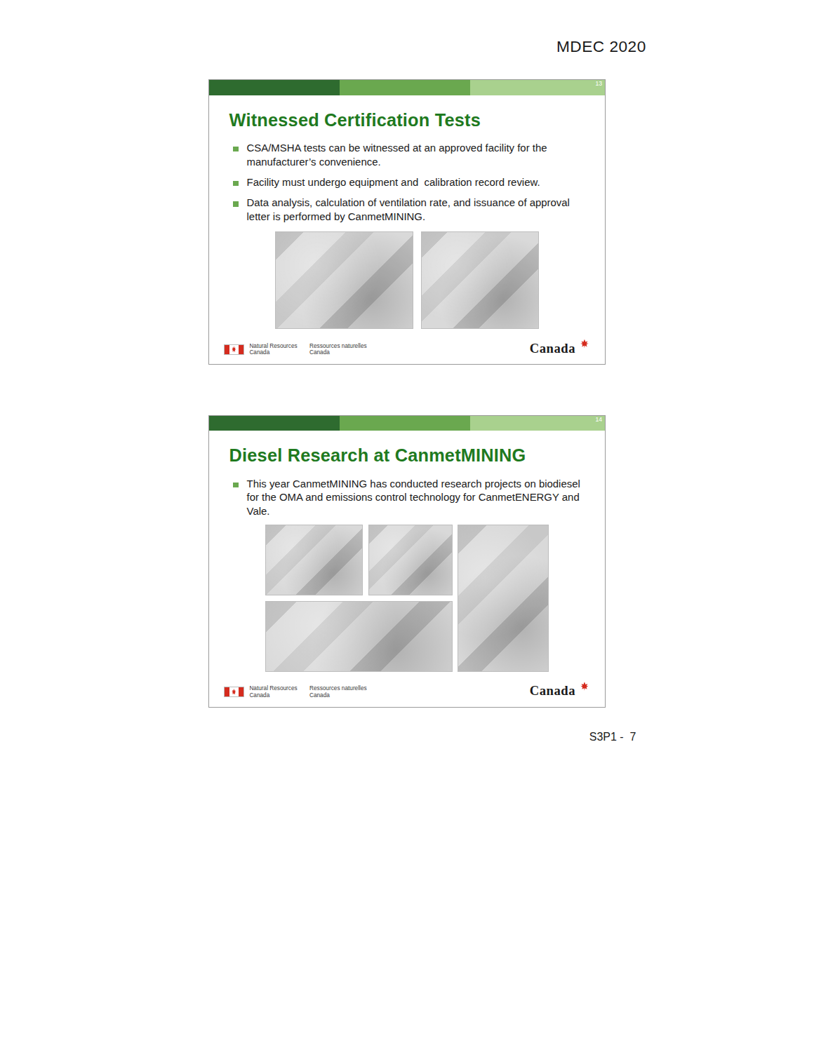MDEC 2020
13
Witnessed Certification Tests
CSA/MSHA tests can be witnessed at an approved facility for the manufacturer’s convenience.
Facility must undergo equipment and calibration record review.
Data analysis, calculation of ventilation rate, and issuance of approval letter is performed by CanmetMINING.
Natural Resources
Canada
Ressources naturelles
Canada
Canada
14
Diesel Research at CanmetMINING
This year CanmetMINING has conducted research projects on biodiesel for the OMA and emissions control technology for CanmetENERGY and Vale.
Natural Resources
Canada
Ressources naturelles
Canada
Canada
S3P1 - 7